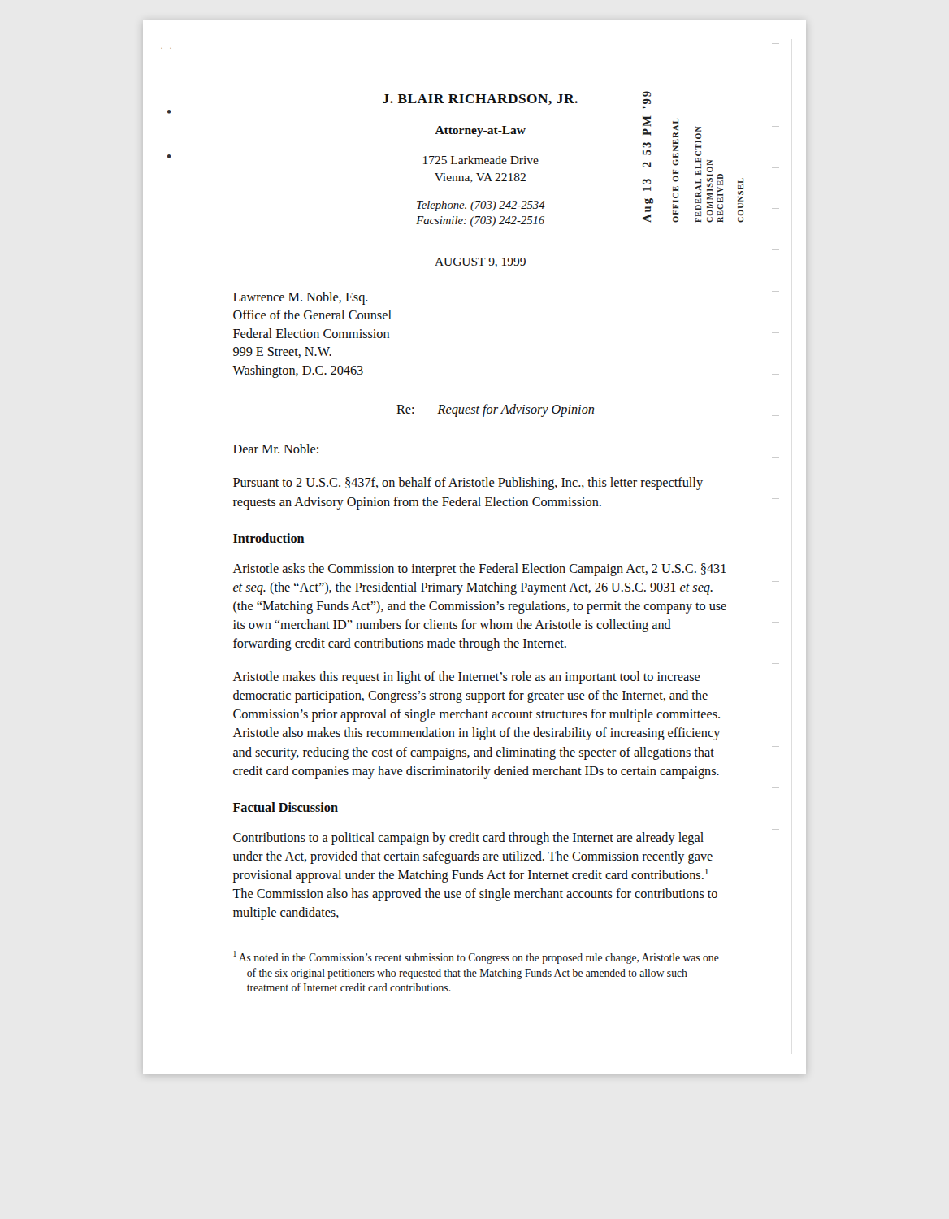· ·
•
•
Aug 13 2 53 PM '99
OFFICE OF GENERAL
FEDERAL ELECTION
COMMISSION
RECEIVED
COUNSEL
J. BLAIR RICHARDSON, JR.
Attorney-at-Law
1725 Larkmeade Drive
Vienna, VA 22182
Telephone. (703) 242-2534
Facsimile: (703) 242-2516
AUGUST 9, 1999
Lawrence M. Noble, Esq.
Office of the General Counsel
Federal Election Commission
999 E Street, N.W.
Washington, D.C. 20463
Re: Request for Advisory Opinion
Dear Mr. Noble:
Pursuant to 2 U.S.C. §437f, on behalf of Aristotle Publishing, Inc., this letter respectfully requests an Advisory Opinion from the Federal Election Commission.
Introduction
Aristotle asks the Commission to interpret the Federal Election Campaign Act, 2 U.S.C. §431 et seq. (the “Act”), the Presidential Primary Matching Payment Act, 26 U.S.C. 9031 et seq. (the “Matching Funds Act”), and the Commission’s regulations, to permit the company to use its own “merchant ID” numbers for clients for whom the Aristotle is collecting and forwarding credit card contributions made through the Internet.
Aristotle makes this request in light of the Internet’s role as an important tool to increase democratic participation, Congress’s strong support for greater use of the Internet, and the Commission’s prior approval of single merchant account structures for multiple committees. Aristotle also makes this recommendation in light of the desirability of increasing efficiency and security, reducing the cost of campaigns, and eliminating the specter of allegations that credit card companies may have discriminatorily denied merchant IDs to certain campaigns.
Factual Discussion
Contributions to a political campaign by credit card through the Internet are already legal under the Act, provided that certain safeguards are utilized. The Commission recently gave provisional approval under the Matching Funds Act for Internet credit card contributions.1 The Commission also has approved the use of single merchant accounts for contributions to multiple candidates,
1 As noted in the Commission’s recent submission to Congress on the proposed rule change, Aristotle was one of the six original petitioners who requested that the Matching Funds Act be amended to allow such treatment of Internet credit card contributions.